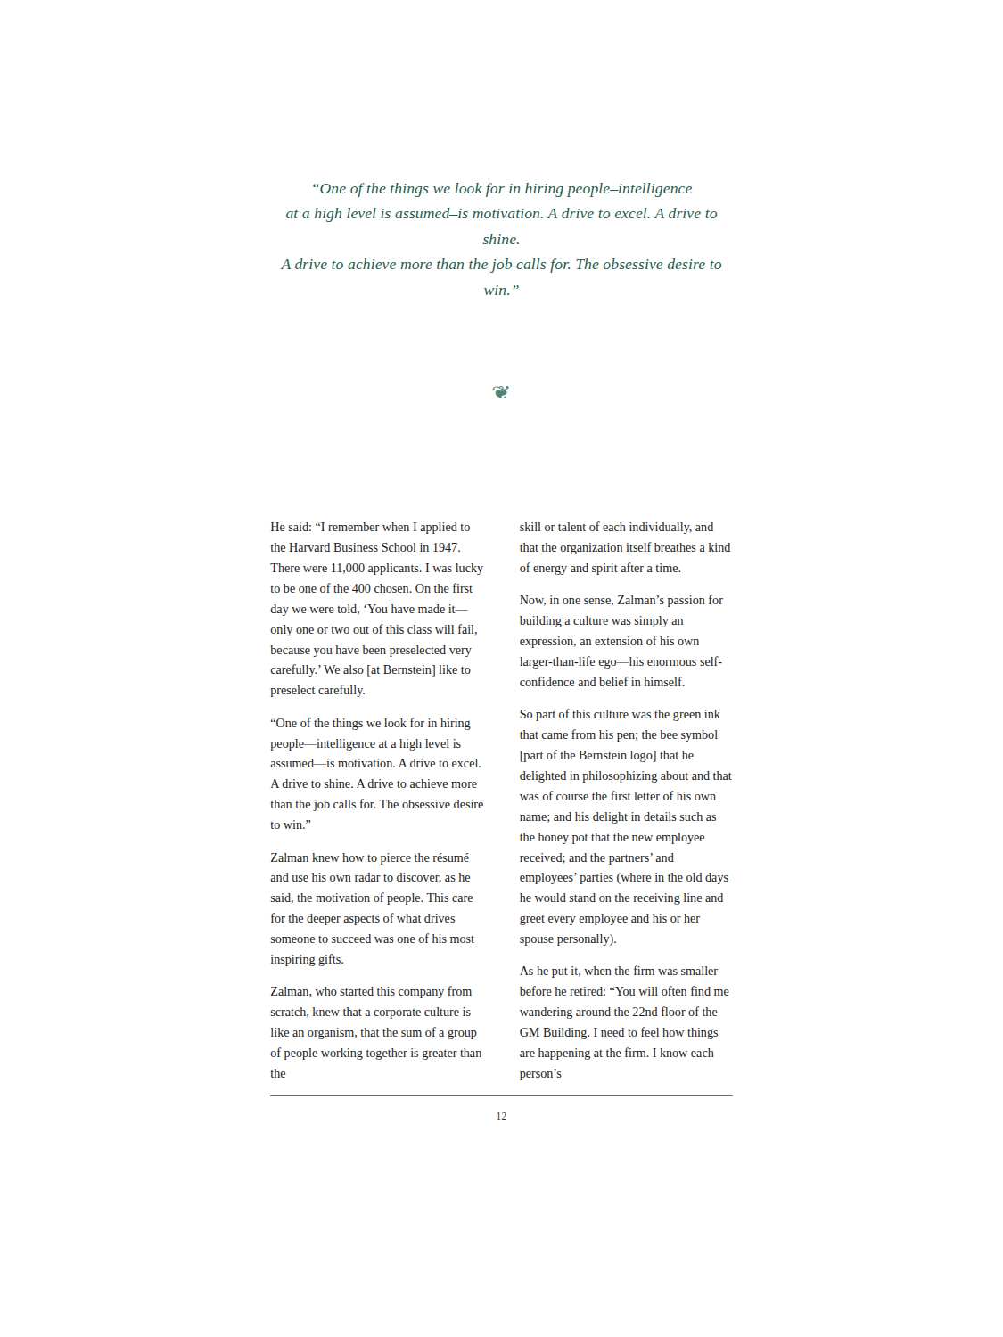“One of the things we look for in hiring people–intelligence
at a high level is assumed–is motivation. A drive to excel. A drive to shine.
A drive to achieve more than the job calls for. The obsessive desire to win.”
❦
He said: “I remember when I applied to the Harvard Business School in 1947. There were 11,000 applicants. I was lucky to be one of the 400 chosen. On the first day we were told, ‘You have made it—only one or two out of this class will fail, because you have been preselected very carefully.’ We also [at Bernstein] like to preselect carefully.
“One of the things we look for in hiring people—intelligence at a high level is assumed—is motivation. A drive to excel. A drive to shine. A drive to achieve more than the job calls for. The obsessive desire to win.”
Zalman knew how to pierce the résumé and use his own radar to discover, as he said, the motivation of people. This care for the deeper aspects of what drives someone to succeed was one of his most inspiring gifts.
Zalman, who started this company from scratch, knew that a corporate culture is like an organism, that the sum of a group of people working together is greater than the
skill or talent of each individually, and that the organization itself breathes a kind of energy and spirit after a time.
Now, in one sense, Zalman’s passion for building a culture was simply an expression, an extension of his own larger-than-life ego—his enormous self-confidence and belief in himself.
So part of this culture was the green ink that came from his pen; the bee symbol [part of the Bernstein logo] that he delighted in philosophizing about and that was of course the first letter of his own name; and his delight in details such as the honey pot that the new employee received; and the partners’ and employees’ parties (where in the old days he would stand on the receiving line and greet every employee and his or her spouse personally).
As he put it, when the firm was smaller before he retired: “You will often find me wandering around the 22nd floor of the GM Building. I need to feel how things are happening at the firm. I know each person’s
12